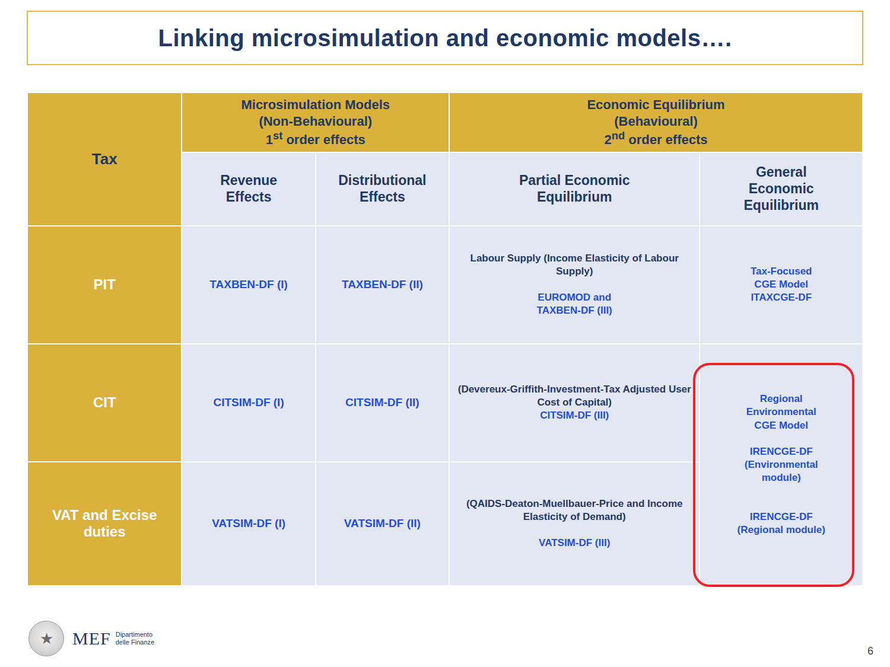Linking microsimulation and economic models….
| Tax | Microsimulation Models (Non-Behavioural) 1 st order effects | Economic Equilibrium (Behavioural) 2 nd order effects |
| Revenue Effects | Distributional Effects | Partial Economic Equilibrium | General Economic Equilibrium |
| PIT | TAXBEN-DF (I) | TAXBEN-DF (II) | Labour Supply (Income Elasticity of Labour Supply) EUROMOD and TAXBEN-DF (III) | Tax-Focused CGE Model ITAXCGE-DF |
| CIT | CITSIM-DF (I) | CITSIM-DF (II) | (Devereux-Griffith-Investment-Tax Adjusted User Cost of Capital) CITSIM-DF (III) | Regional Environmental CGE Model IRENCGE-DF (Environmental module) IRENCGE-DF (Regional module) |
| VAT and Excise duties | VATSIM-DF (I) | VATSIM-DF (II) | (QAIDS-Deaton-Muellbauer-Price and Income Elasticity of Demand) VATSIM-DF (III) |
MEF Dipartimento
delle Finanze
6